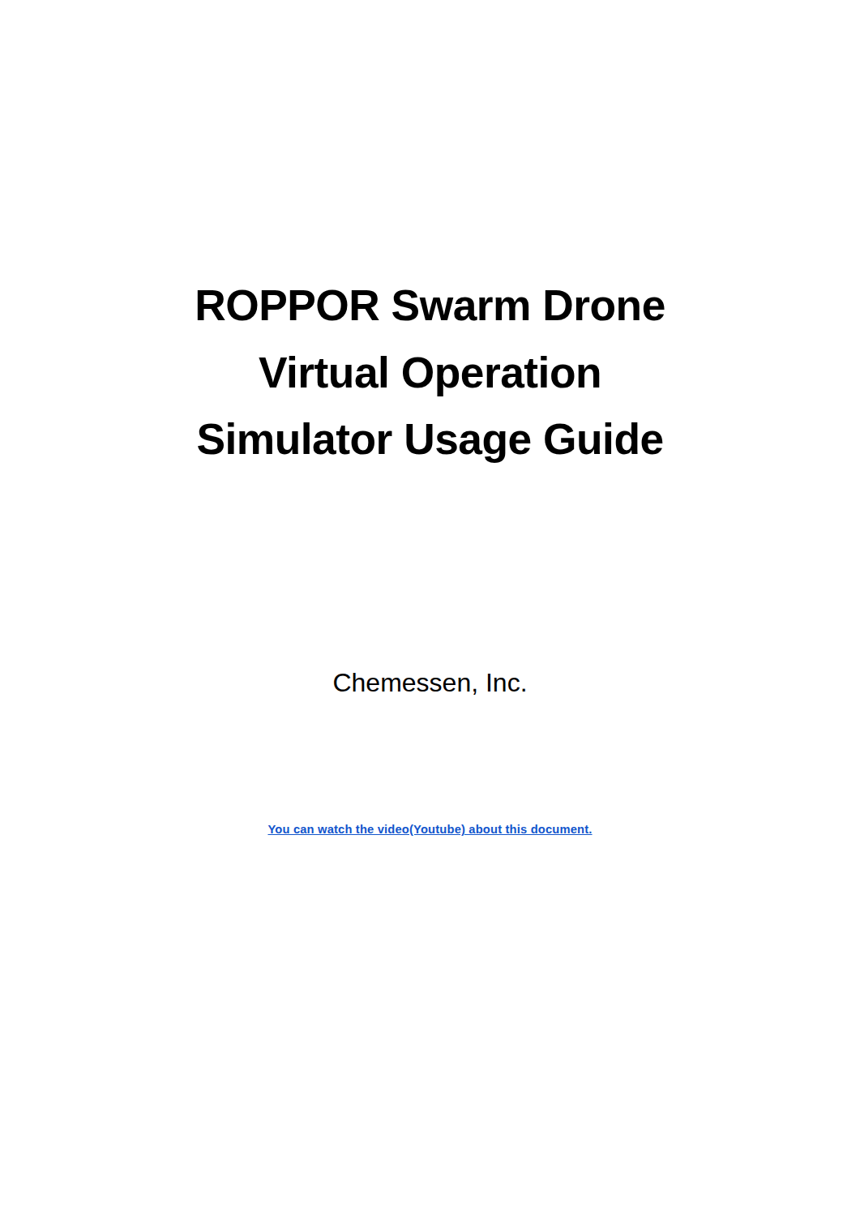ROPPOR Swarm Drone Virtual Operation Simulator Usage Guide
Chemessen, Inc.
You can watch the video(Youtube) about this document.